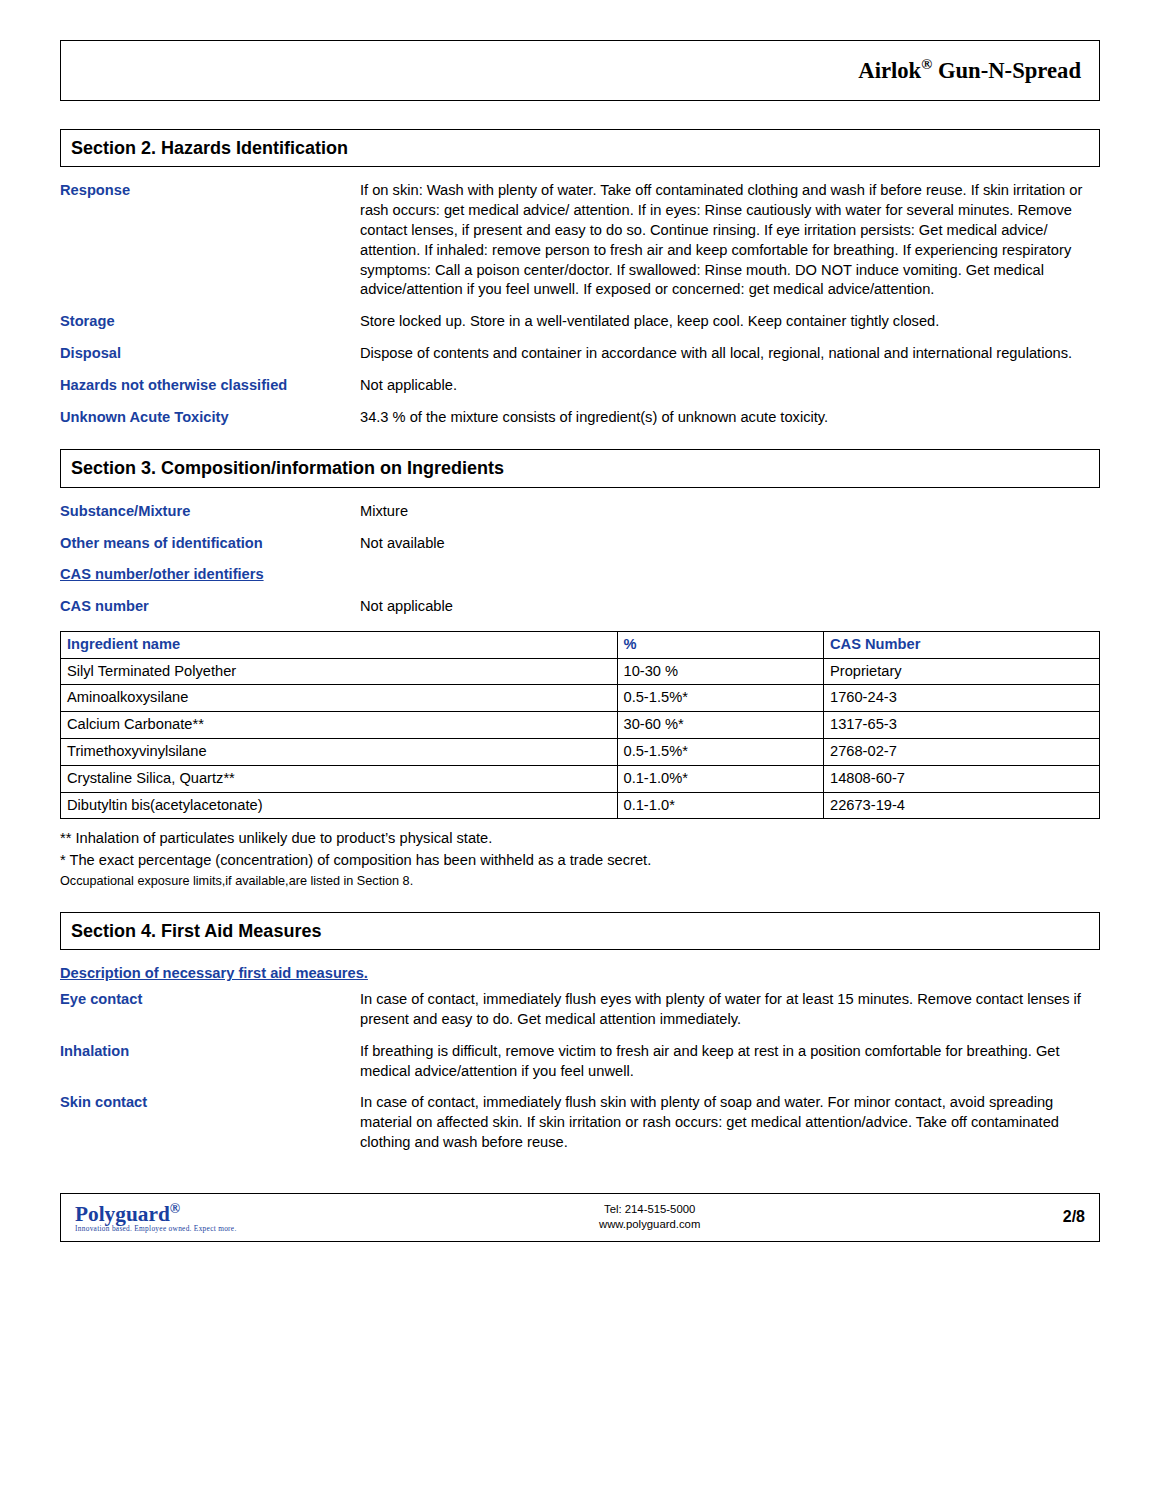Airlok® Gun-N-Spread
Section 2. Hazards Identification
Response
If on skin: Wash with plenty of water. Take off contaminated clothing and wash if before reuse. If skin irritation or rash occurs: get medical advice/ attention. If in eyes: Rinse cautiously with water for several minutes. Remove contact lenses, if present and easy to do so. Continue rinsing. If eye irritation persists: Get medical advice/ attention. If inhaled: remove person to fresh air and keep comfortable for breathing. If experiencing respiratory symptoms: Call a poison center/doctor. If swallowed: Rinse mouth. DO NOT induce vomiting. Get medical advice/attention if you feel unwell. If exposed or concerned: get medical advice/attention.
Storage
Store locked up. Store in a well-ventilated place, keep cool. Keep container tightly closed.
Disposal
Dispose of contents and container in accordance with all local, regional, national and international regulations.
Hazards not otherwise classified
Not applicable.
Unknown Acute Toxicity
34.3 % of the mixture consists of ingredient(s) of unknown acute toxicity.
Section 3. Composition/information on Ingredients
Substance/Mixture
Mixture
Other means of identification
Not available
CAS number/other identifiers
CAS number
Not applicable
| Ingredient name | % | CAS Number |
| --- | --- | --- |
| Silyl Terminated Polyether | 10-30 % | Proprietary |
| Aminoalkoxysilane | 0.5-1.5%* | 1760-24-3 |
| Calcium Carbonate** | 30-60 %* | 1317-65-3 |
| Trimethoxyvinylsilane | 0.5-1.5%* | 2768-02-7 |
| Crystaline Silica, Quartz** | 0.1-1.0%* | 14808-60-7 |
| Dibutyltin bis(acetylacetonate) | 0.1-1.0* | 22673-19-4 |
** Inhalation of particulates unlikely due to product’s physical state.
* The exact percentage (concentration) of composition has been withheld as a trade secret.
Occupational exposure limits,if available,are listed in Section 8.
Section 4. First Aid Measures
Description of necessary first aid measures.
Eye contact
In case of contact, immediately flush eyes with plenty of water for at least 15 minutes. Remove contact lenses if present and easy to do. Get medical attention immediately.
Inhalation
If breathing is difficult, remove victim to fresh air and keep at rest in a position comfortable for breathing. Get medical advice/attention if you feel unwell.
Skin contact
In case of contact, immediately flush skin with plenty of soap and water. For minor contact, avoid spreading material on affected skin. If skin irritation or rash occurs: get medical attention/advice. Take off contaminated clothing and wash before reuse.
Polyguard® Innovation based. Employee owned. Expect more.
Tel: 214-515-5000
www.polyguard.com
2/8